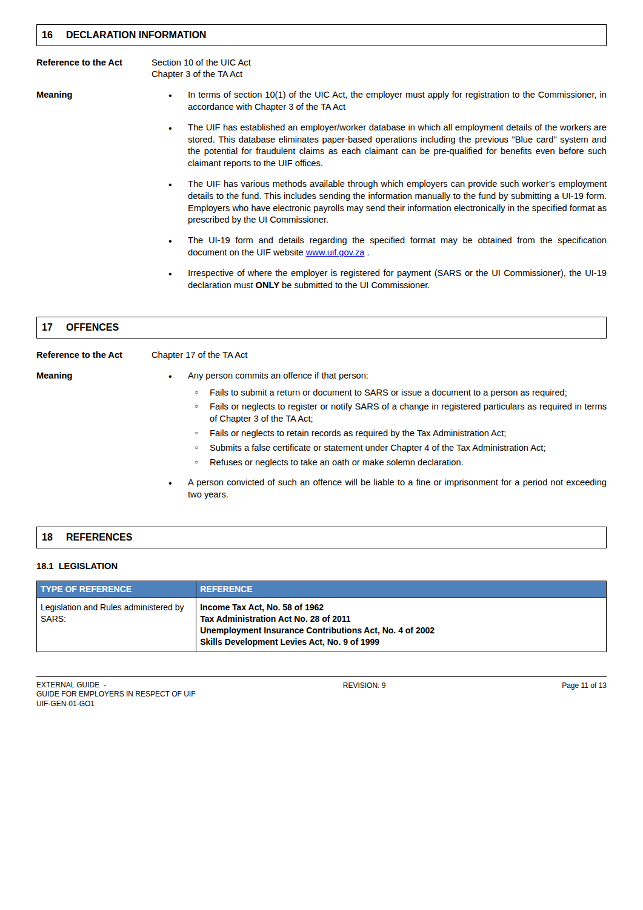16 DECLARATION INFORMATION
Reference to the Act
Section 10 of the UIC Act
Chapter 3 of the TA Act
Meaning
In terms of section 10(1) of the UIC Act, the employer must apply for registration to the Commissioner, in accordance with Chapter 3 of the TA Act
The UIF has established an employer/worker database in which all employment details of the workers are stored. This database eliminates paper-based operations including the previous "Blue card" system and the potential for fraudulent claims as each claimant can be pre-qualified for benefits even before such claimant reports to the UIF offices.
The UIF has various methods available through which employers can provide such worker’s employment details to the fund. This includes sending the information manually to the fund by submitting a UI-19 form. Employers who have electronic payrolls may send their information electronically in the specified format as prescribed by the UI Commissioner.
The UI-19 form and details regarding the specified format may be obtained from the specification document on the UIF website www.uif.gov.za .
Irrespective of where the employer is registered for payment (SARS or the UI Commissioner), the UI-19 declaration must ONLY be submitted to the UI Commissioner.
17 OFFENCES
Reference to the Act
Chapter 17 of the TA Act
Meaning
Any person commits an offence if that person:
Fails to submit a return or document to SARS or issue a document to a person as required;
Fails or neglects to register or notify SARS of a change in registered particulars as required in terms of Chapter 3 of the TA Act;
Fails or neglects to retain records as required by the Tax Administration Act;
Submits a false certificate or statement under Chapter 4 of the Tax Administration Act;
Refuses or neglects to take an oath or make solemn declaration.
A person convicted of such an offence will be liable to a fine or imprisonment for a period not exceeding two years.
18 REFERENCES
18.1 LEGISLATION
| TYPE OF REFERENCE | REFERENCE |
| --- | --- |
| Legislation and Rules administered by SARS: | Income Tax Act, No. 58 of 1962 Tax Administration Act No. 28 of 2011 Unemployment Insurance Contributions Act, No. 4 of 2002 Skills Development Levies Act, No. 9 of 1999 |
EXTERNAL GUIDE -
GUIDE FOR EMPLOYERS IN RESPECT OF UIF
UIF-GEN-01-GO1
REVISION: 9
Page 11 of 13